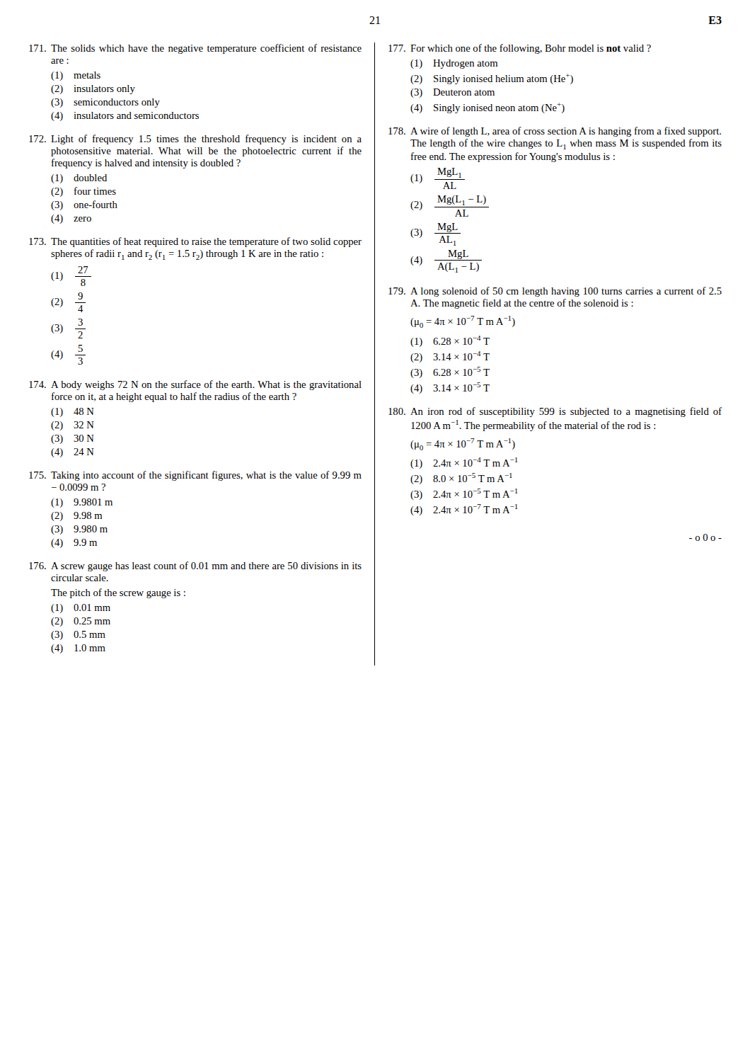21
E3
171.
The solids which have the negative temperature coefficient of resistance are :
(1) metals
(2) insulators only
(3) semiconductors only
(4) insulators and semiconductors
172.
Light of frequency 1.5 times the threshold frequency is incident on a photosensitive material. What will be the photoelectric current if the frequency is halved and intensity is doubled ?
(1) doubled
(2) four times
(3) one-fourth
(4) zero
173.
The quantities of heat required to raise the temperature of two solid copper spheres of radii r1 and r2 (r1 = 1.5 r2) through 1 K are in the ratio :
(1) 278
(2) 94
(3) 32
(4) 53
174.
A body weighs 72 N on the surface of the earth. What is the gravitational force on it, at a height equal to half the radius of the earth ?
(1) 48 N
(2) 32 N
(3) 30 N
(4) 24 N
175.
Taking into account of the significant figures, what is the value of 9.99 m − 0.0099 m ?
(1) 9.9801 m
(2) 9.98 m
(3) 9.980 m
(4) 9.9 m
176.
A screw gauge has least count of 0.01 mm and there are 50 divisions in its circular scale.
The pitch of the screw gauge is :
(1) 0.01 mm
(2) 0.25 mm
(3) 0.5 mm
(4) 1.0 mm
177.
For which one of the following, Bohr model is not valid ?
(1) Hydrogen atom
(2) Singly ionised helium atom (He+)
(3) Deuteron atom
(4) Singly ionised neon atom (Ne+)
178.
A wire of length L, area of cross section A is hanging from a fixed support. The length of the wire changes to L1 when mass M is suspended from its free end. The expression for Young's modulus is :
(1) MgL1 AL
(2) Mg(L1 − L) AL
(3) MgL AL1
(4) MgL A(L1 − L)
179.
A long solenoid of 50 cm length having 100 turns carries a current of 2.5 A. The magnetic field at the centre of the solenoid is :
(μ0 = 4π × 10−7 T m A−1)
(1) 6.28 × 10−4 T
(2) 3.14 × 10−4 T
(3) 6.28 × 10−5 T
(4) 3.14 × 10−5 T
180.
An iron rod of susceptibility 599 is subjected to a magnetising field of 1200 A m−1. The permeability of the material of the rod is :
(μ0 = 4π × 10−7 T m A−1)
(1) 2.4π × 10−4 T m A−1
(2) 8.0 × 10−5 T m A−1
(3) 2.4π × 10−5 T m A−1
(4) 2.4π × 10−7 T m A−1
- o 0 o -